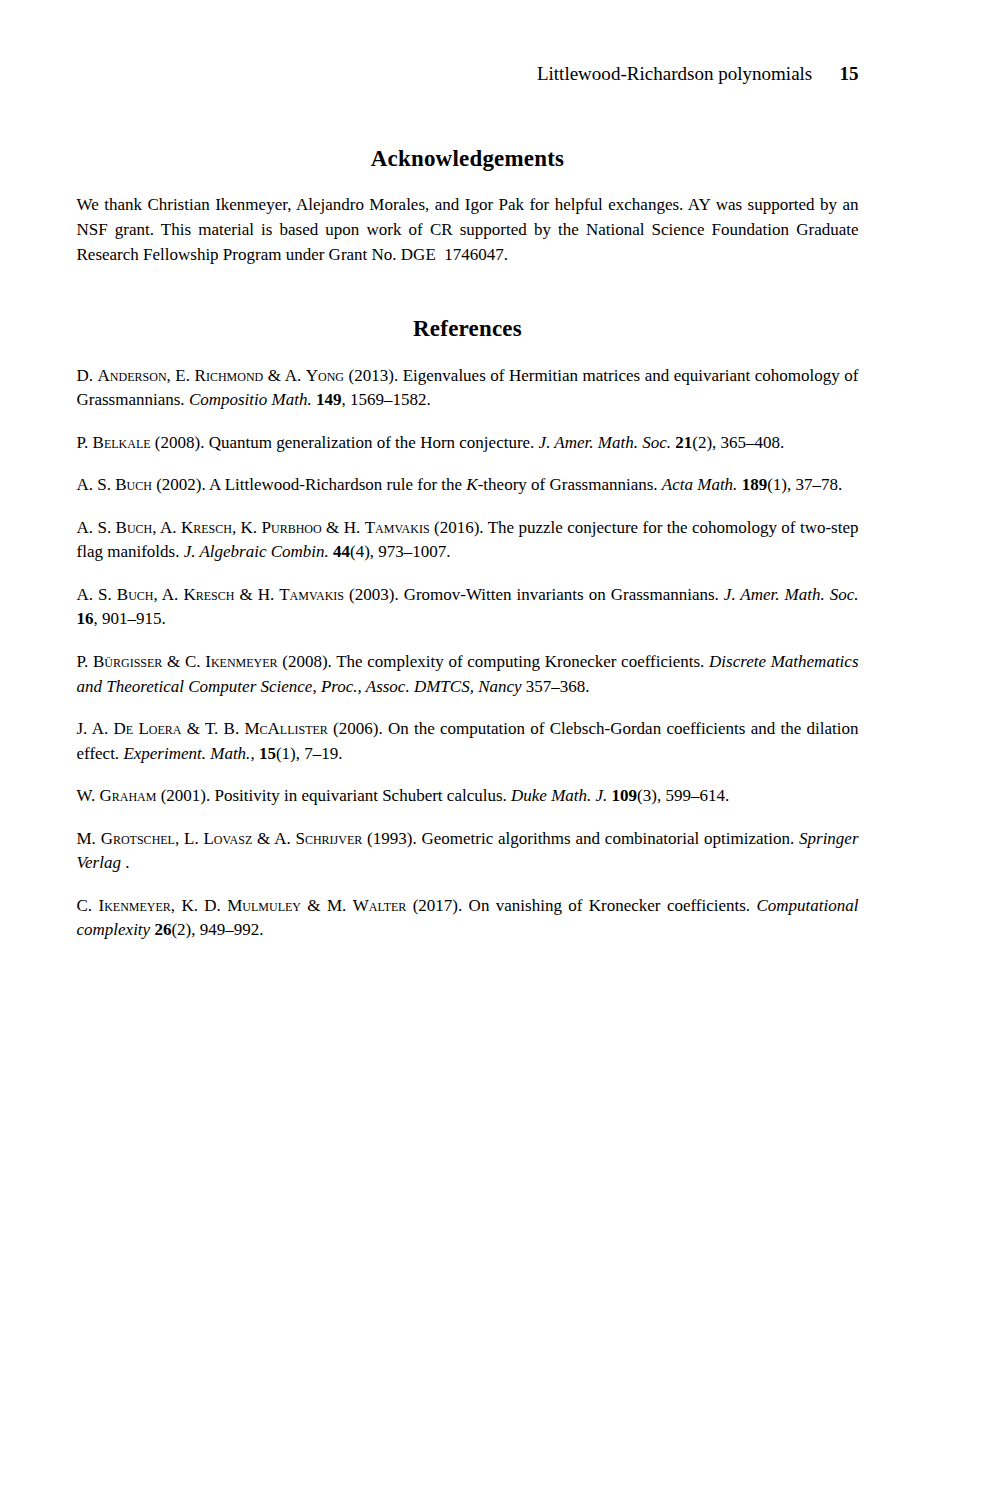Littlewood-Richardson polynomials 15
Acknowledgements
We thank Christian Ikenmeyer, Alejandro Morales, and Igor Pak for helpful exchanges. AY was supported by an NSF grant. This material is based upon work of CR supported by the National Science Foundation Graduate Research Fellowship Program under Grant No. DGE 1746047.
References
D. Anderson, E. Richmond & A. Yong (2013). Eigenvalues of Hermitian matrices and equivariant cohomology of Grassmannians. Compositio Math. 149, 1569–1582.
P. Belkale (2008). Quantum generalization of the Horn conjecture. J. Amer. Math. Soc. 21(2), 365–408.
A. S. Buch (2002). A Littlewood-Richardson rule for the K-theory of Grassmannians. Acta Math. 189(1), 37–78.
A. S. Buch, A. Kresch, K. Purbhoo & H. Tamvakis (2016). The puzzle conjecture for the cohomology of two-step flag manifolds. J. Algebraic Combin. 44(4), 973–1007.
A. S. Buch, A. Kresch & H. Tamvakis (2003). Gromov-Witten invariants on Grassmannians. J. Amer. Math. Soc. 16, 901–915.
P. Bürgisser & C. Ikenmeyer (2008). The complexity of computing Kronecker coefficients. Discrete Mathematics and Theoretical Computer Science, Proc., Assoc. DMTCS, Nancy 357–368.
J. A. De Loera & T. B. McAllister (2006). On the computation of Clebsch-Gordan coefficients and the dilation effect. Experiment. Math., 15(1), 7–19.
W. Graham (2001). Positivity in equivariant Schubert calculus. Duke Math. J. 109(3), 599–614.
M. Grotschel, L. Lovasz & A. Schrijver (1993). Geometric algorithms and combinatorial optimization. Springer Verlag .
C. Ikenmeyer, K. D. Mulmuley & M. Walter (2017). On vanishing of Kronecker coefficients. Computational complexity 26(2), 949–992.